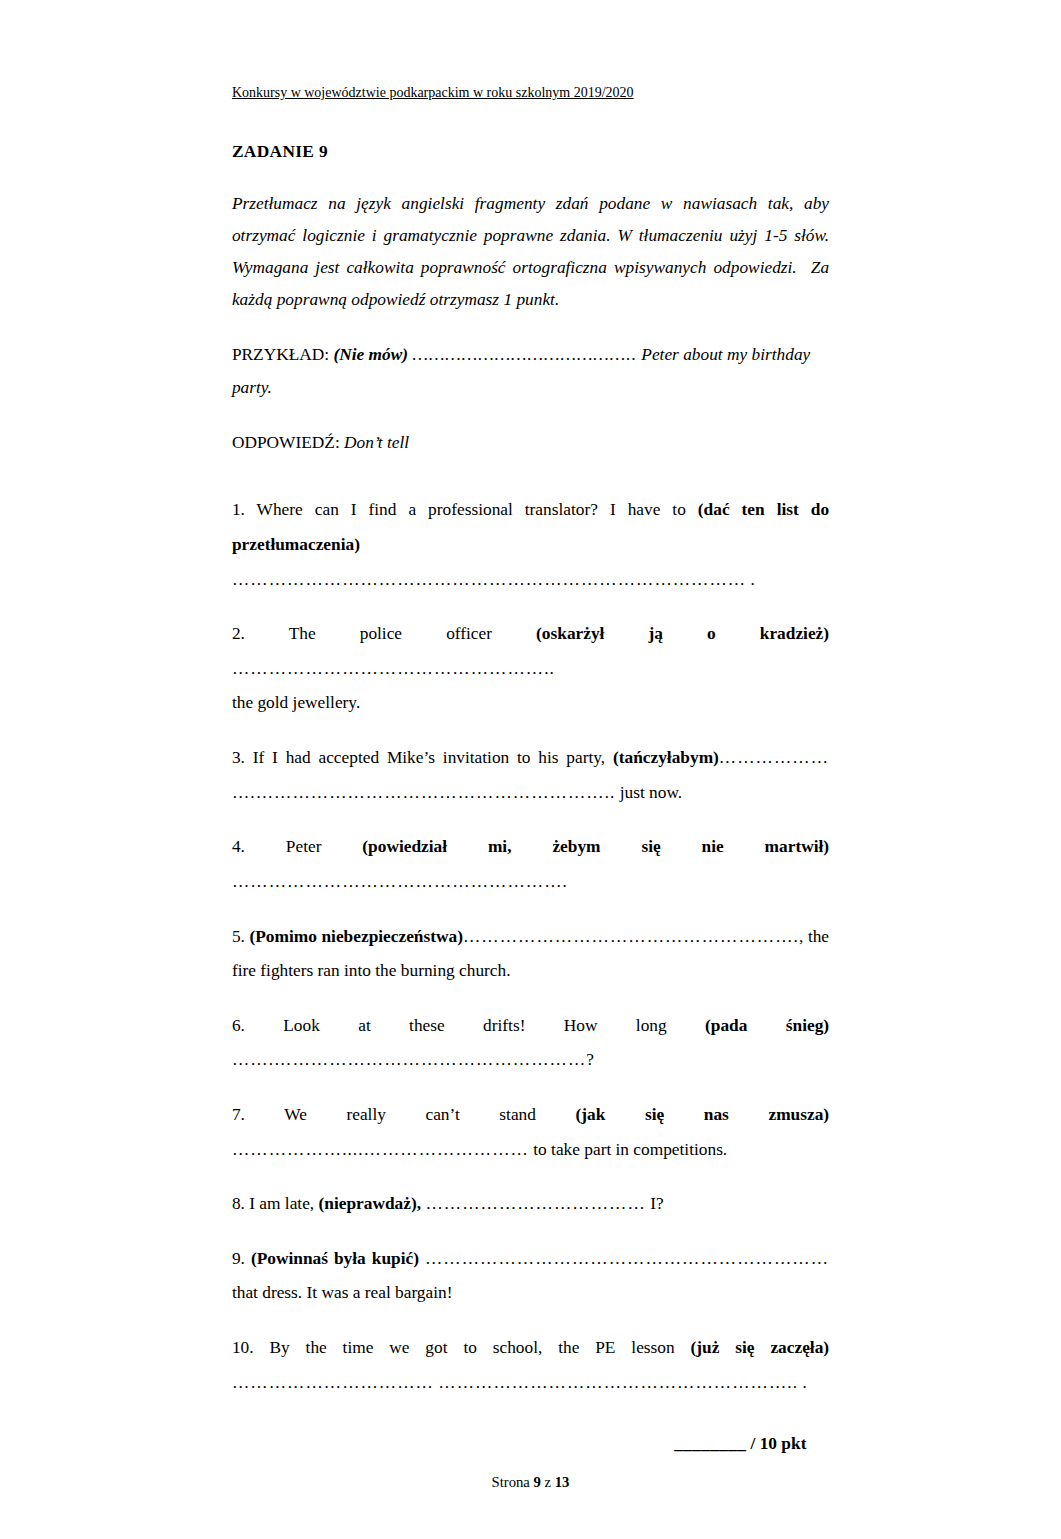Konkursy w województwie podkarpackim w roku szkolnym 2019/2020
ZADANIE 9
Przetłumacz na język angielski fragmenty zdań podane w nawiasach tak, aby otrzymać logicznie i gramatycznie poprawne zdania. W tłumaczeniu użyj 1-5 słów. Wymagana jest całkowita poprawność ortograficzna wpisywanych odpowiedzi. Za każdą poprawną odpowiedź otrzymasz 1 punkt.
PRZYKŁAD: (Nie mów) ………………………………….. Peter about my birthday party.
ODPOWIEDŹ: Don’t tell
1. Where can I find a professional translator? I have to (dać ten list do przetłumaczenia) ………………………………………………………………………… .
2. The police officer (oskarżył ją o kradzież) ……………………………………………..
the gold jewellery.
3. If I had accepted Mike’s invitation to his party, (tańczyłabym)……………… ….………………………………………………….. just now.
4. Peter (powiedział mi, żebym się nie martwił) ……………………………………………….
5. (Pomimo niebezpieczeństwa)………………………………………………., the fire fighters ran into the burning church.
6. Look at these drifts! How long (pada śnieg) …….……………………………………………?
7. We really can’t stand (jak się nas zmusza) ………………....……………………… to take part in competitions.
8. I am late, (nieprawdaż), ……………………………… I?
9. (Powinnaś była kupić) ………………………………………………………… that dress. It was a real bargain!
10. By the time we got to school, the PE lesson (już się zaczęła) …………………………… ………………………………………………….. .
________ / 10 pkt
Strona 9 z 13